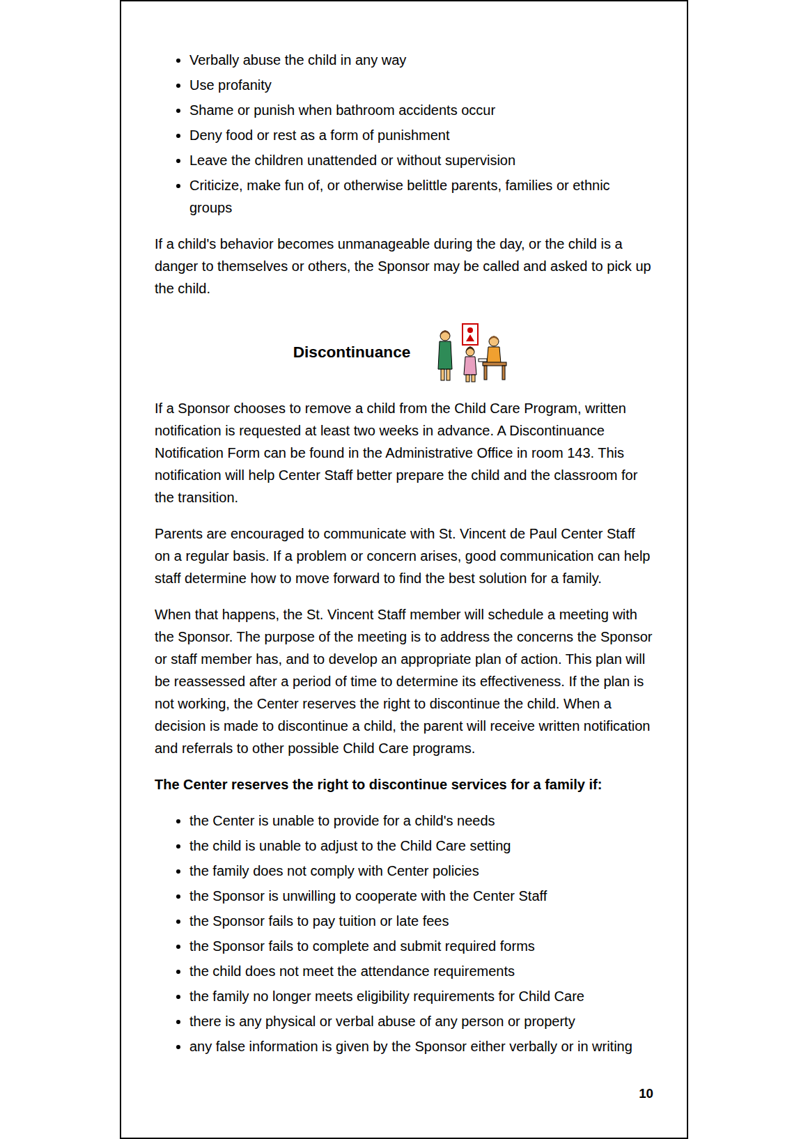Verbally abuse the child in any way
Use profanity
Shame or punish when bathroom accidents occur
Deny food or rest as a form of punishment
Leave the children unattended or without supervision
Criticize, make fun of, or otherwise belittle parents, families or ethnic groups
If a child's behavior becomes unmanageable during the day, or the child is a danger to themselves or others, the Sponsor may be called and asked to pick up the child.
Discontinuance
If a Sponsor chooses to remove a child from the Child Care Program, written notification is requested at least two weeks in advance. A Discontinuance Notification Form can be found in the Administrative Office in room 143. This notification will help Center Staff better prepare the child and the classroom for the transition.
Parents are encouraged to communicate with St. Vincent de Paul Center Staff on a regular basis. If a problem or concern arises, good communication can help staff determine how to move forward to find the best solution for a family.
When that happens, the St. Vincent Staff member will schedule a meeting with the Sponsor. The purpose of the meeting is to address the concerns the Sponsor or staff member has, and to develop an appropriate plan of action. This plan will be reassessed after a period of time to determine its effectiveness. If the plan is not working, the Center reserves the right to discontinue the child. When a decision is made to discontinue a child, the parent will receive written notification and referrals to other possible Child Care programs.
The Center reserves the right to discontinue services for a family if:
the Center is unable to provide for a child's needs
the child is unable to adjust to the Child Care setting
the family does not comply with Center policies
the Sponsor is unwilling to cooperate with the Center Staff
the Sponsor fails to pay tuition or late fees
the Sponsor fails to complete and submit required forms
the child does not meet the attendance requirements
the family no longer meets eligibility requirements for Child Care
there is any physical or verbal abuse of any person or property
any false information is given by the Sponsor either verbally or in writing
10